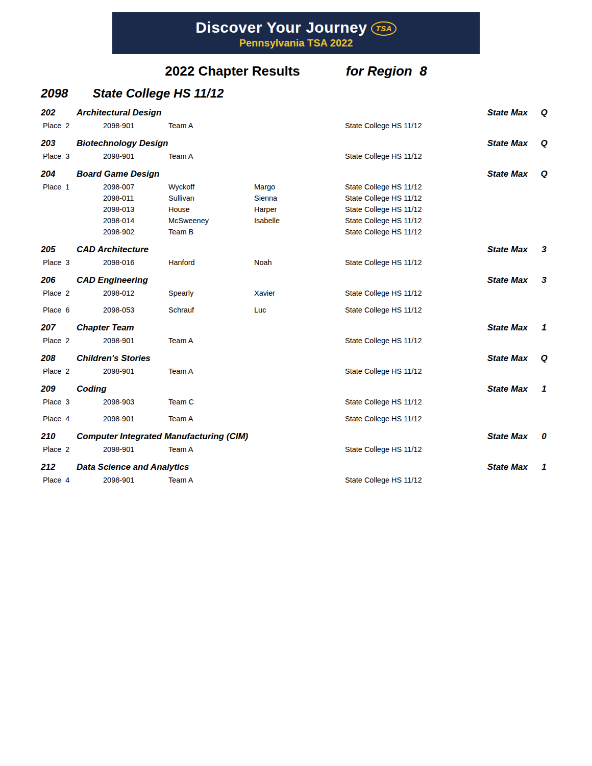Discover Your JourneyTSA
Pennsylvania TSA 2022
2022 Chapter Results
for Region 8
2098 State College HS 11/12
202 Architectural Design State MaxQ
| Place 2 | 2098-901 | Team A | | State College HS 11/12 |
203 Biotechnology Design State MaxQ
| Place 3 | 2098-901 | Team A | | State College HS 11/12 |
204 Board Game Design State MaxQ
| Place 1 | 2098-007 | Wyckoff | Margo | State College HS 11/12 |
| | 2098-011 | Sullivan | Sienna | State College HS 11/12 |
| | 2098-013 | House | Harper | State College HS 11/12 |
| | 2098-014 | McSweeney | Isabelle | State College HS 11/12 |
| | 2098-902 | Team B | | State College HS 11/12 |
205 CAD Architecture State Max3
| Place 3 | 2098-016 | Hanford | Noah | State College HS 11/12 |
206 CAD Engineering State Max3
| Place 2 | 2098-012 | Spearly | Xavier | State College HS 11/12 |
| Place 6 | 2098-053 | Schrauf | Luc | State College HS 11/12 |
207 Chapter Team State Max1
| Place 2 | 2098-901 | Team A | | State College HS 11/12 |
208 Children's Stories State MaxQ
| Place 2 | 2098-901 | Team A | | State College HS 11/12 |
209 Coding State Max1
| Place 3 | 2098-903 | Team C | | State College HS 11/12 |
| Place 4 | 2098-901 | Team A | | State College HS 11/12 |
210 Computer Integrated Manufacturing (CIM) State Max0
| Place 2 | 2098-901 | Team A | | State College HS 11/12 |
212 Data Science and Analytics State Max1
| Place 4 | 2098-901 | Team A | | State College HS 11/12 |